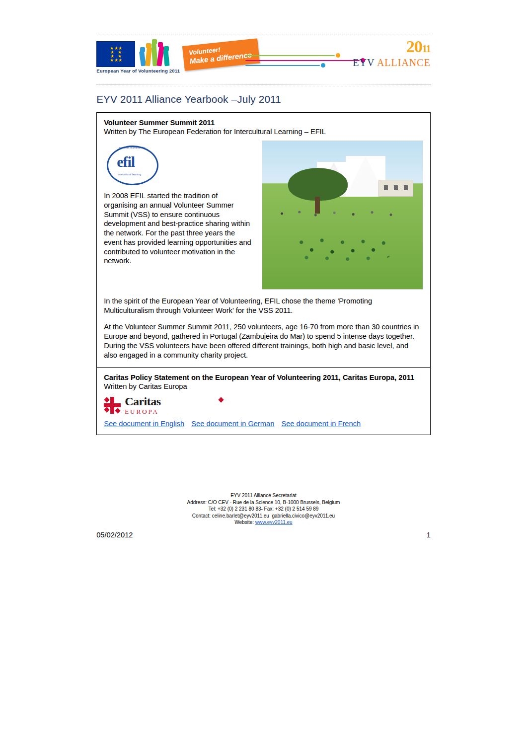★ ★ ★
★ ★
★ ★
★ ★ ★
European Year of Volunteering 2011
Volunteer!
Make a difference
2011
EYV ALLIANCE
EYV 2011 Alliance Yearbook –July 2011
Volunteer Summer Summit 2011
Written by The European Federation for Intercultural Learning – EFIL
european federation for
efil
intercultural learning
In 2008 EFIL started the tradition of organising an annual Volunteer Summer Summit (VSS) to ensure continuous development and best-practice sharing within the network. For the past three years the event has provided learning opportunities and contributed to volunteer motivation in the network.
In the spirit of the European Year of Volunteering, EFIL chose the theme 'Promoting Multiculturalism through Volunteer Work' for the VSS 2011.
At the Volunteer Summer Summit 2011, 250 volunteers, age 16-70 from more than 30 countries in Europe and beyond, gathered in Portugal (Zambujeira do Mar) to spend 5 intense days together. During the VSS volunteers have been offered different trainings, both high and basic level, and also engaged in a community charity project.
Caritas Policy Statement on the European Year of Volunteering 2011, Caritas Europa, 2011
Written by Caritas Europa
Caritas
EUROPA
See document in English See document in German See document in French
EYV 2011 Alliance Secretariat
Address: C/O CEV - Rue de la Science 10, B-1000 Brussels, Belgium
Tel: +32 (0) 2 231 80 83- Fax: +32 (0) 2 514 59 89
Contact: celine.barlet@eyv2011.eu gabriella.civico@eyv2011.eu
Website: www.eyv2011.eu
05/02/2012 1